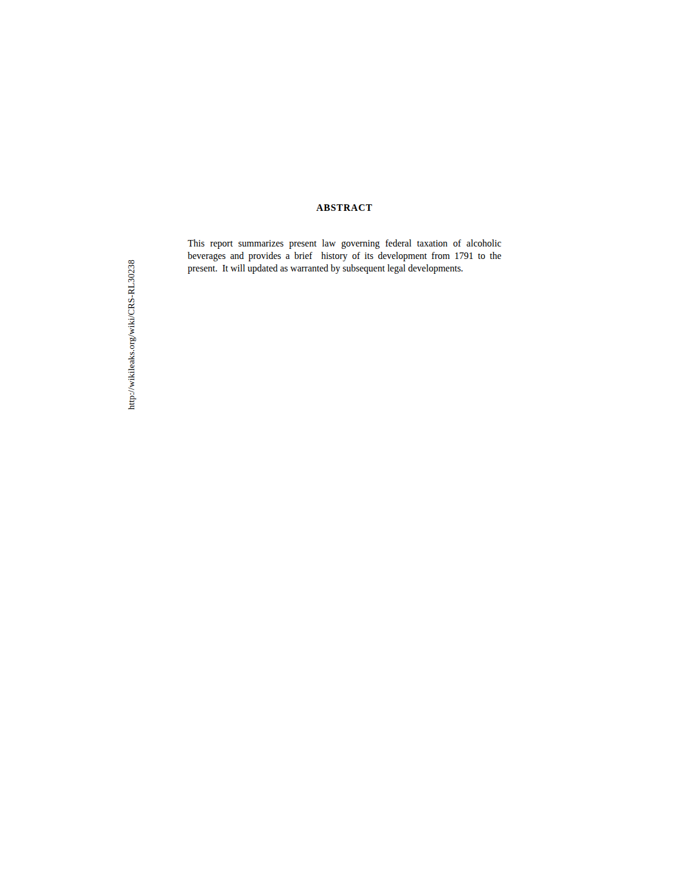http://wikileaks.org/wiki/CRS-RL30238
ABSTRACT
This report summarizes present law governing federal taxation of alcoholic beverages and provides a brief history of its development from 1791 to the present. It will updated as warranted by subsequent legal developments.